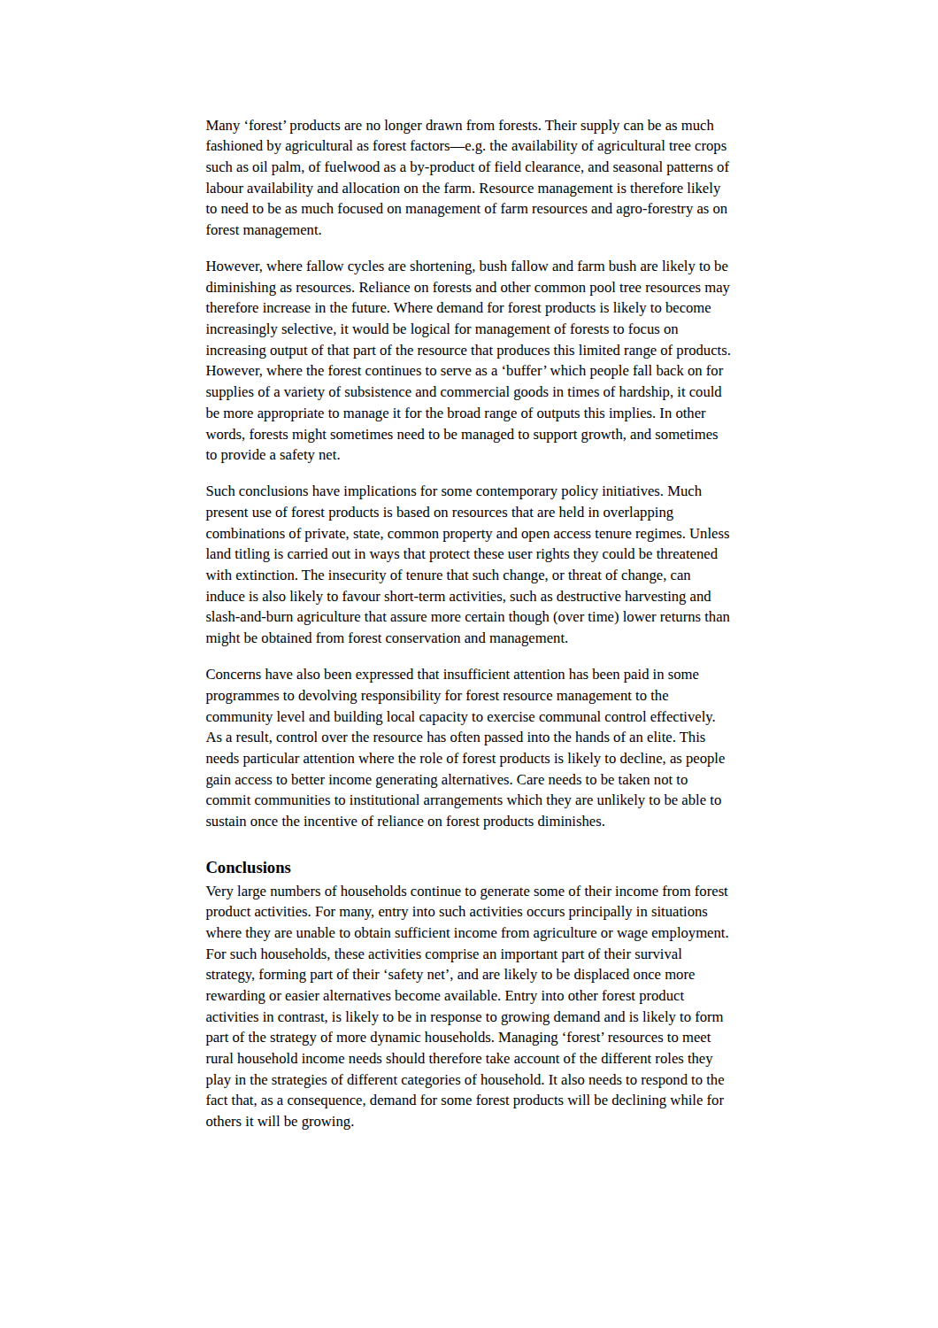Many ‘forest’ products are no longer drawn from forests. Their supply can be as much fashioned by agricultural as forest factors—e.g. the availability of agricultural tree crops such as oil palm, of fuelwood as a by-product of field clearance, and seasonal patterns of labour availability and allocation on the farm. Resource management is therefore likely to need to be as much focused on management of farm resources and agro-forestry as on forest management.
However, where fallow cycles are shortening, bush fallow and farm bush are likely to be diminishing as resources. Reliance on forests and other common pool tree resources may therefore increase in the future. Where demand for forest products is likely to become increasingly selective, it would be logical for management of forests to focus on increasing output of that part of the resource that produces this limited range of products. However, where the forest continues to serve as a ‘buffer’ which people fall back on for supplies of a variety of subsistence and commercial goods in times of hardship, it could be more appropriate to manage it for the broad range of outputs this implies. In other words, forests might sometimes need to be managed to support growth, and sometimes to provide a safety net.
Such conclusions have implications for some contemporary policy initiatives. Much present use of forest products is based on resources that are held in overlapping combinations of private, state, common property and open access tenure regimes. Unless land titling is carried out in ways that protect these user rights they could be threatened with extinction. The insecurity of tenure that such change, or threat of change, can induce is also likely to favour short-term activities, such as destructive harvesting and slash-and-burn agriculture that assure more certain though (over time) lower returns than might be obtained from forest conservation and management.
Concerns have also been expressed that insufficient attention has been paid in some programmes to devolving responsibility for forest resource management to the community level and building local capacity to exercise communal control effectively. As a result, control over the resource has often passed into the hands of an elite. This needs particular attention where the role of forest products is likely to decline, as people gain access to better income generating alternatives. Care needs to be taken not to commit communities to institutional arrangements which they are unlikely to be able to sustain once the incentive of reliance on forest products diminishes.
Conclusions
Very large numbers of households continue to generate some of their income from forest product activities. For many, entry into such activities occurs principally in situations where they are unable to obtain sufficient income from agriculture or wage employment. For such households, these activities comprise an important part of their survival strategy, forming part of their ‘safety net’, and are likely to be displaced once more rewarding or easier alternatives become available. Entry into other forest product activities in contrast, is likely to be in response to growing demand and is likely to form part of the strategy of more dynamic households. Managing ‘forest’ resources to meet rural household income needs should therefore take account of the different roles they play in the strategies of different categories of household. It also needs to respond to the fact that, as a consequence, demand for some forest products will be declining while for others it will be growing.